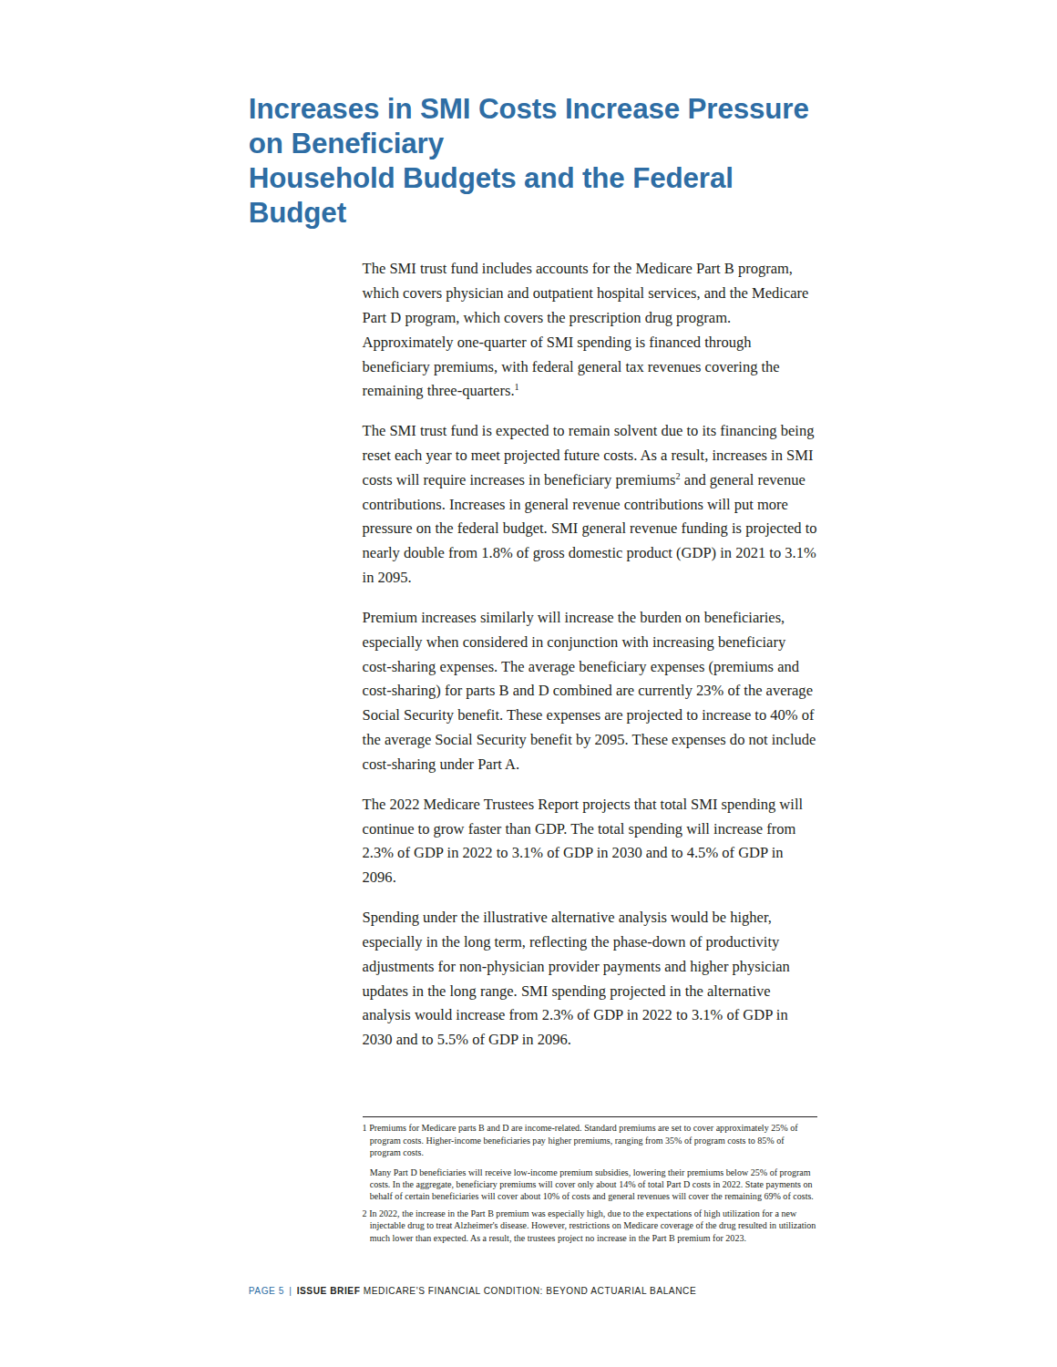Increases in SMI Costs Increase Pressure on Beneficiary
Household Budgets and the Federal Budget
The SMI trust fund includes accounts for the Medicare Part B program, which covers physician and outpatient hospital services, and the Medicare Part D program, which covers the prescription drug program. Approximately one-quarter of SMI spending is financed through beneficiary premiums, with federal general tax revenues covering the remaining three-quarters.1
The SMI trust fund is expected to remain solvent due to its financing being reset each year to meet projected future costs. As a result, increases in SMI costs will require increases in beneficiary premiums2 and general revenue contributions. Increases in general revenue contributions will put more pressure on the federal budget. SMI general revenue funding is projected to nearly double from 1.8% of gross domestic product (GDP) in 2021 to 3.1% in 2095.
Premium increases similarly will increase the burden on beneficiaries, especially when considered in conjunction with increasing beneficiary cost-sharing expenses. The average beneficiary expenses (premiums and cost-sharing) for parts B and D combined are currently 23% of the average Social Security benefit. These expenses are projected to increase to 40% of the average Social Security benefit by 2095. These expenses do not include cost-sharing under Part A.
The 2022 Medicare Trustees Report projects that total SMI spending will continue to grow faster than GDP. The total spending will increase from 2.3% of GDP in 2022 to 3.1% of GDP in 2030 and to 4.5% of GDP in 2096.
Spending under the illustrative alternative analysis would be higher, especially in the long term, reflecting the phase-down of productivity adjustments for non-physician provider payments and higher physician updates in the long range. SMI spending projected in the alternative analysis would increase from 2.3% of GDP in 2022 to 3.1% of GDP in 2030 and to 5.5% of GDP in 2096.
1 Premiums for Medicare parts B and D are income-related. Standard premiums are set to cover approximately 25% of program costs. Higher-income beneficiaries pay higher premiums, ranging from 35% of program costs to 85% of program costs.
Many Part D beneficiaries will receive low-income premium subsidies, lowering their premiums below 25% of program costs. In the aggregate, beneficiary premiums will cover only about 14% of total Part D costs in 2022. State payments on behalf of certain beneficiaries will cover about 10% of costs and general revenues will cover the remaining 69% of costs.
2 In 2022, the increase in the Part B premium was especially high, due to the expectations of high utilization for a new injectable drug to treat Alzheimer's disease. However, restrictions on Medicare coverage of the drug resulted in utilization much lower than expected. As a result, the trustees project no increase in the Part B premium for 2023.
PAGE 5|ISSUE BRIEF MEDICARE'S FINANCIAL CONDITION: BEYOND ACTUARIAL BALANCE